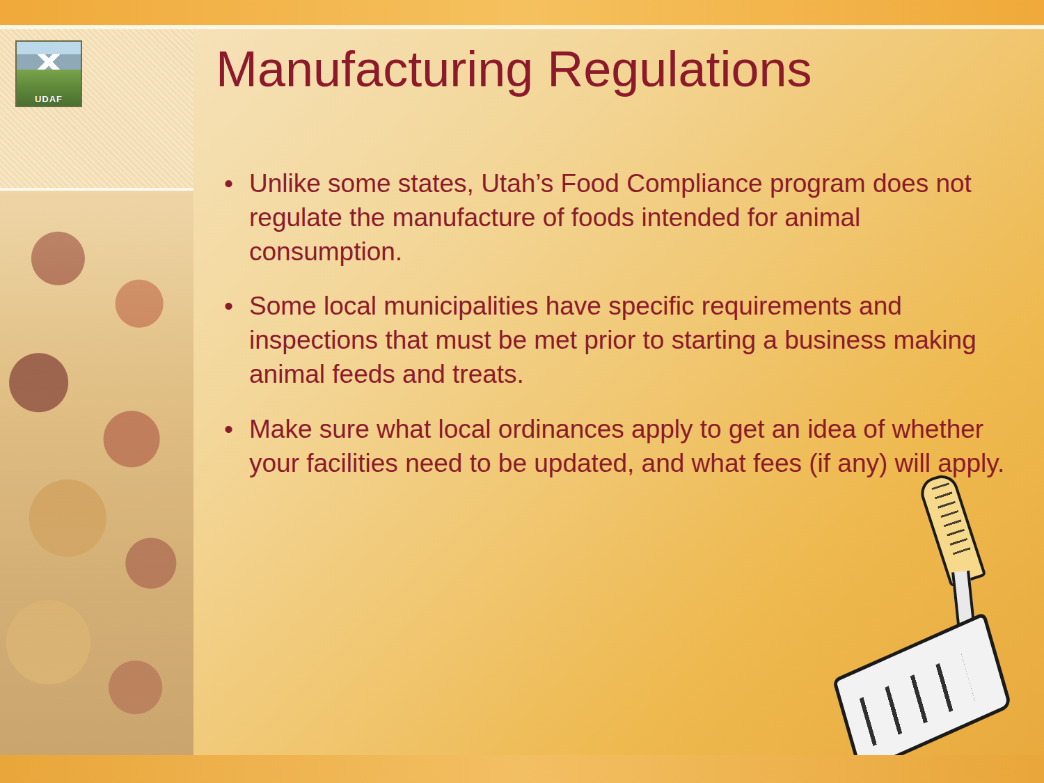UDAF
Manufacturing Regulations
Unlike some states, Utah’s Food Compliance program does not regulate the manufacture of foods intended for animal consumption.
Some local municipalities have specific requirements and inspections that must be met prior to starting a business making animal feeds and treats.
Make sure what local ordinances apply to get an idea of whether your facilities need to be updated, and what fees (if any) will apply.